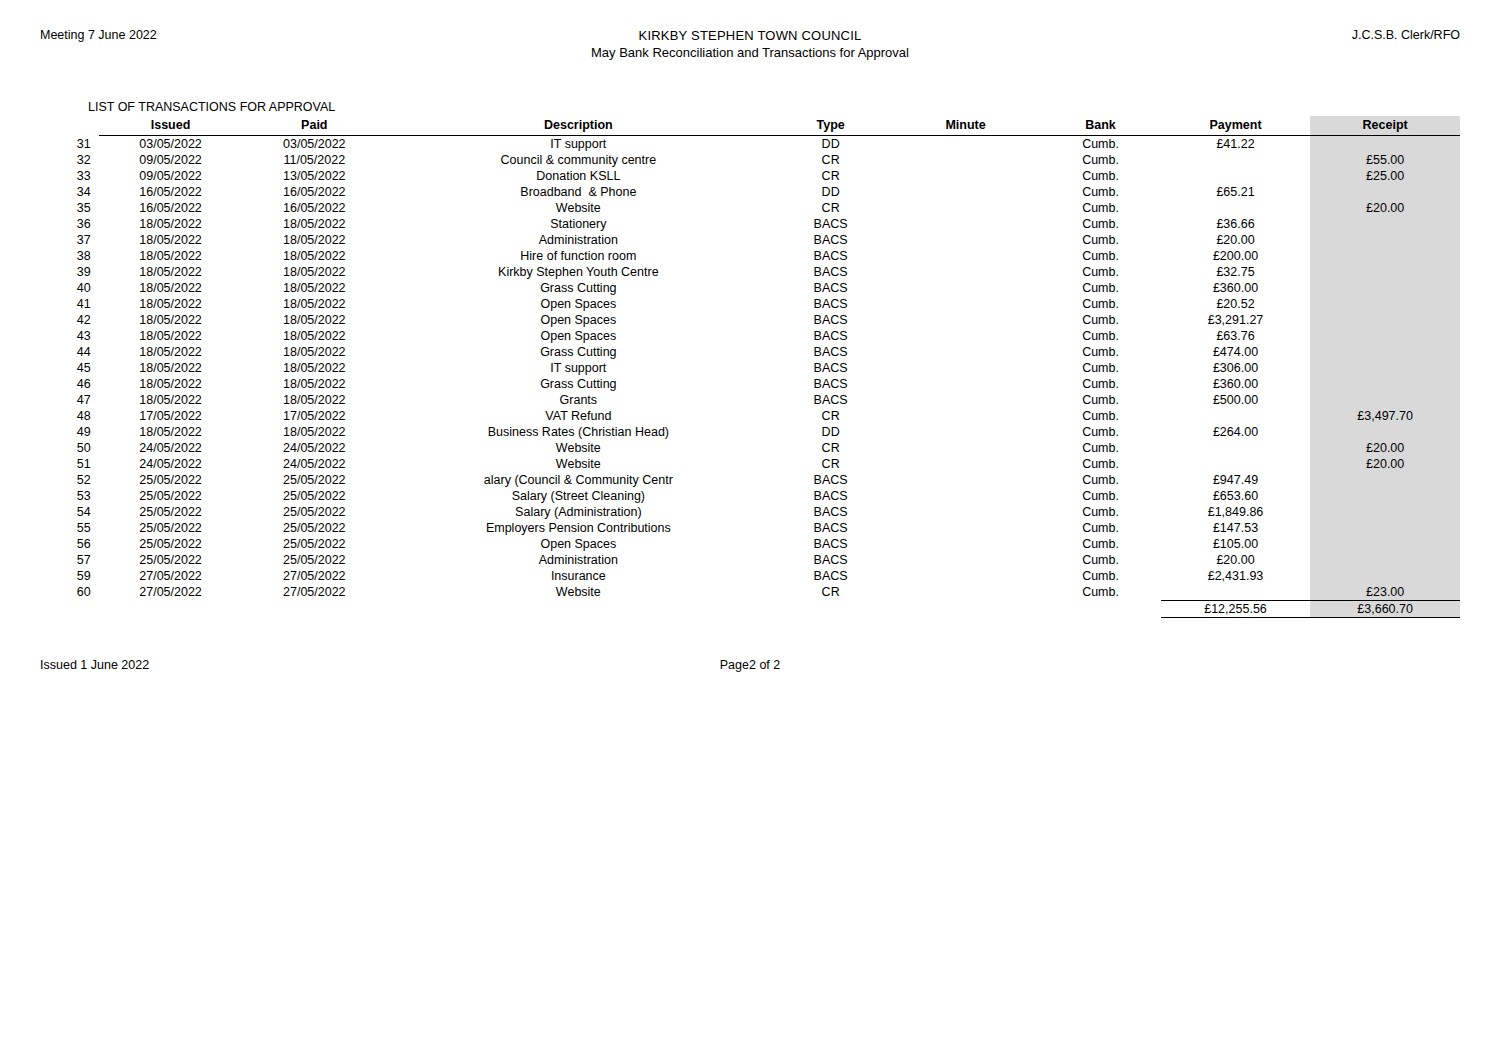Meeting 7 June 2022
J.C.S.B. Clerk/RFO
KIRKBY STEPHEN TOWN COUNCIL
May Bank Reconciliation and Transactions for Approval
LIST OF TRANSACTIONS FOR APPROVAL
| | Issued | Paid | Description | Type | Minute | Bank | Payment | Receipt |
| --- | --- | --- | --- | --- | --- | --- | --- | --- |
| 31 | 03/05/2022 | 03/05/2022 | IT support | DD | | Cumb. | £41.22 | |
| 32 | 09/05/2022 | 11/05/2022 | Council & community centre | CR | | Cumb. | | £55.00 |
| 33 | 09/05/2022 | 13/05/2022 | Donation KSLL | CR | | Cumb. | | £25.00 |
| 34 | 16/05/2022 | 16/05/2022 | Broadband & Phone | DD | | Cumb. | £65.21 | |
| 35 | 16/05/2022 | 16/05/2022 | Website | CR | | Cumb. | | £20.00 |
| 36 | 18/05/2022 | 18/05/2022 | Stationery | BACS | | Cumb. | £36.66 | |
| 37 | 18/05/2022 | 18/05/2022 | Administration | BACS | | Cumb. | £20.00 | |
| 38 | 18/05/2022 | 18/05/2022 | Hire of function room | BACS | | Cumb. | £200.00 | |
| 39 | 18/05/2022 | 18/05/2022 | Kirkby Stephen Youth Centre | BACS | | Cumb. | £32.75 | |
| 40 | 18/05/2022 | 18/05/2022 | Grass Cutting | BACS | | Cumb. | £360.00 | |
| 41 | 18/05/2022 | 18/05/2022 | Open Spaces | BACS | | Cumb. | £20.52 | |
| 42 | 18/05/2022 | 18/05/2022 | Open Spaces | BACS | | Cumb. | £3,291.27 | |
| 43 | 18/05/2022 | 18/05/2022 | Open Spaces | BACS | | Cumb. | £63.76 | |
| 44 | 18/05/2022 | 18/05/2022 | Grass Cutting | BACS | | Cumb. | £474.00 | |
| 45 | 18/05/2022 | 18/05/2022 | IT support | BACS | | Cumb. | £306.00 | |
| 46 | 18/05/2022 | 18/05/2022 | Grass Cutting | BACS | | Cumb. | £360.00 | |
| 47 | 18/05/2022 | 18/05/2022 | Grants | BACS | | Cumb. | £500.00 | |
| 48 | 17/05/2022 | 17/05/2022 | VAT Refund | CR | | Cumb. | | £3,497.70 |
| 49 | 18/05/2022 | 18/05/2022 | Business Rates (Christian Head) | DD | | Cumb. | £264.00 | |
| 50 | 24/05/2022 | 24/05/2022 | Website | CR | | Cumb. | | £20.00 |
| 51 | 24/05/2022 | 24/05/2022 | Website | CR | | Cumb. | | £20.00 |
| 52 | 25/05/2022 | 25/05/2022 | alary (Council & Community Centr | BACS | | Cumb. | £947.49 | |
| 53 | 25/05/2022 | 25/05/2022 | Salary (Street Cleaning) | BACS | | Cumb. | £653.60 | |
| 54 | 25/05/2022 | 25/05/2022 | Salary (Administration) | BACS | | Cumb. | £1,849.86 | |
| 55 | 25/05/2022 | 25/05/2022 | Employers Pension Contributions | BACS | | Cumb. | £147.53 | |
| 56 | 25/05/2022 | 25/05/2022 | Open Spaces | BACS | | Cumb. | £105.00 | |
| 57 | 25/05/2022 | 25/05/2022 | Administration | BACS | | Cumb. | £20.00 | |
| 59 | 27/05/2022 | 27/05/2022 | Insurance | BACS | | Cumb. | £2,431.93 | |
| 60 | 27/05/2022 | 27/05/2022 | Website | CR | | Cumb. | | £23.00 |
| | | | | | | | £12,255.56 | £3,660.70 |
Issued 1 June 2022
Page2 of 2